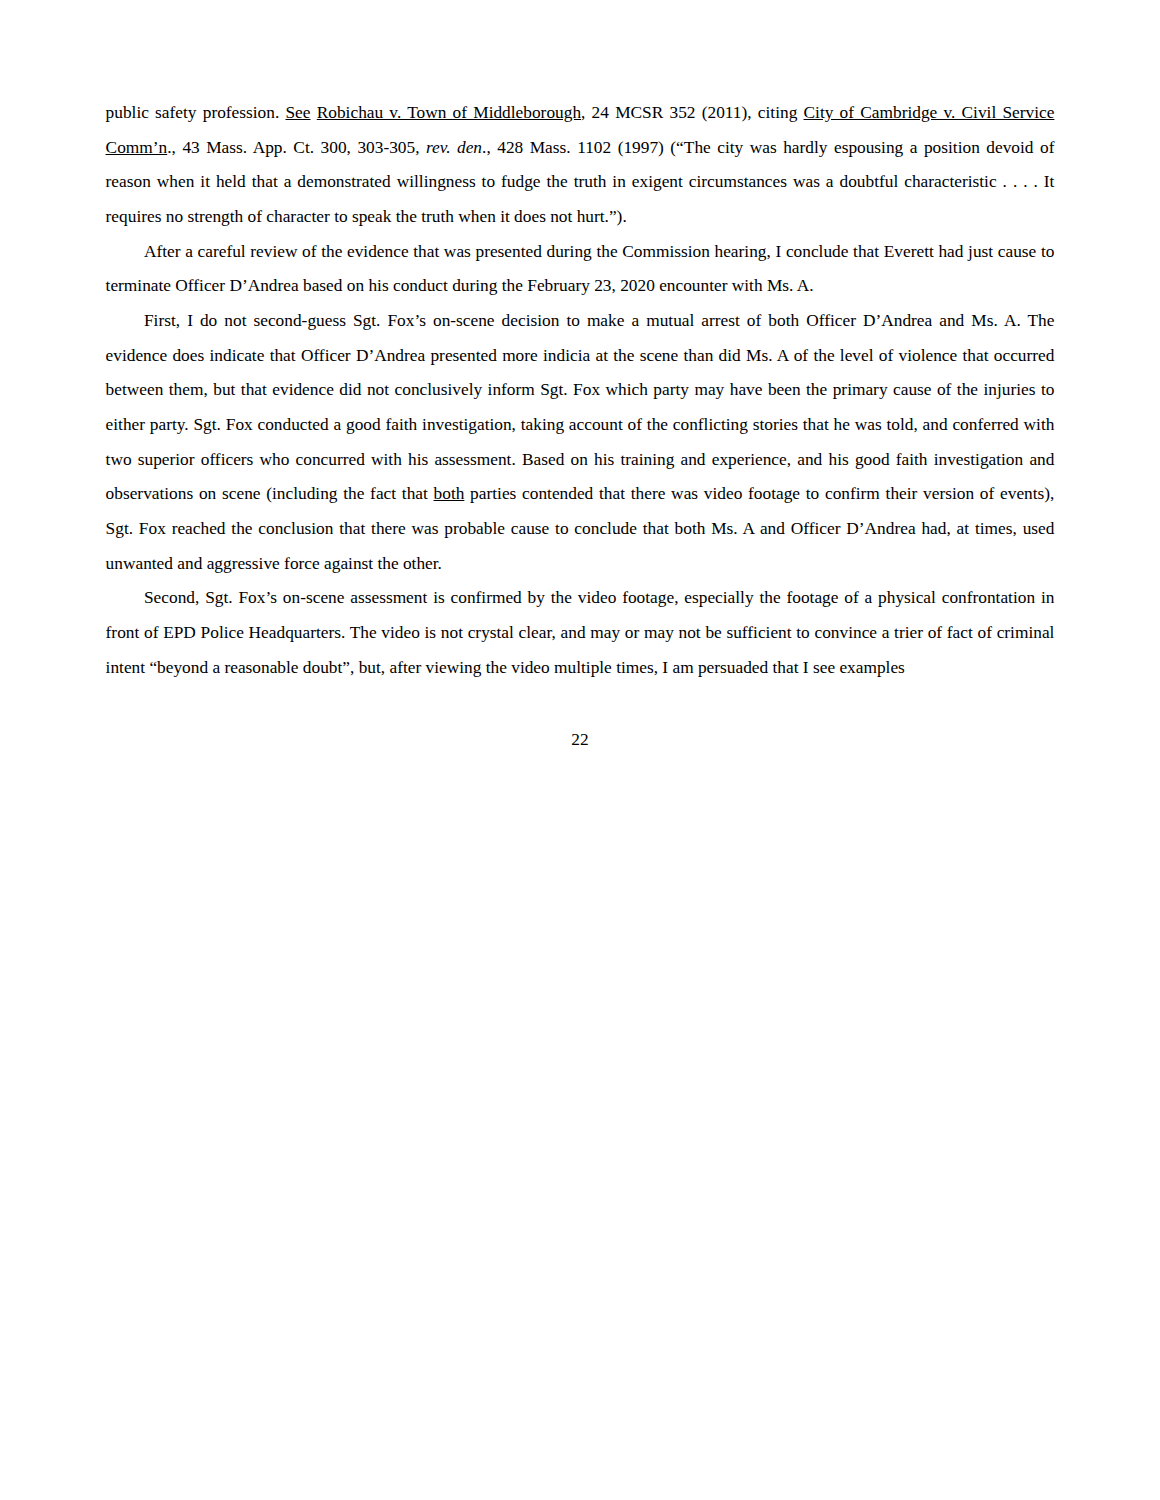public safety profession. See Robichau v. Town of Middleborough, 24 MCSR 352 (2011), citing City of Cambridge v. Civil Service Comm’n., 43 Mass. App. Ct. 300, 303-305, rev. den., 428 Mass. 1102 (1997) (“The city was hardly espousing a position devoid of reason when it held that a demonstrated willingness to fudge the truth in exigent circumstances was a doubtful characteristic . . . . It requires no strength of character to speak the truth when it does not hurt.”).
After a careful review of the evidence that was presented during the Commission hearing, I conclude that Everett had just cause to terminate Officer D’Andrea based on his conduct during the February 23, 2020 encounter with Ms. A.
First, I do not second-guess Sgt. Fox’s on-scene decision to make a mutual arrest of both Officer D’Andrea and Ms. A. The evidence does indicate that Officer D’Andrea presented more indicia at the scene than did Ms. A of the level of violence that occurred between them, but that evidence did not conclusively inform Sgt. Fox which party may have been the primary cause of the injuries to either party. Sgt. Fox conducted a good faith investigation, taking account of the conflicting stories that he was told, and conferred with two superior officers who concurred with his assessment. Based on his training and experience, and his good faith investigation and observations on scene (including the fact that both parties contended that there was video footage to confirm their version of events), Sgt. Fox reached the conclusion that there was probable cause to conclude that both Ms. A and Officer D’Andrea had, at times, used unwanted and aggressive force against the other.
Second, Sgt. Fox’s on-scene assessment is confirmed by the video footage, especially the footage of a physical confrontation in front of EPD Police Headquarters. The video is not crystal clear, and may or may not be sufficient to convince a trier of fact of criminal intent “beyond a reasonable doubt”, but, after viewing the video multiple times, I am persuaded that I see examples
22